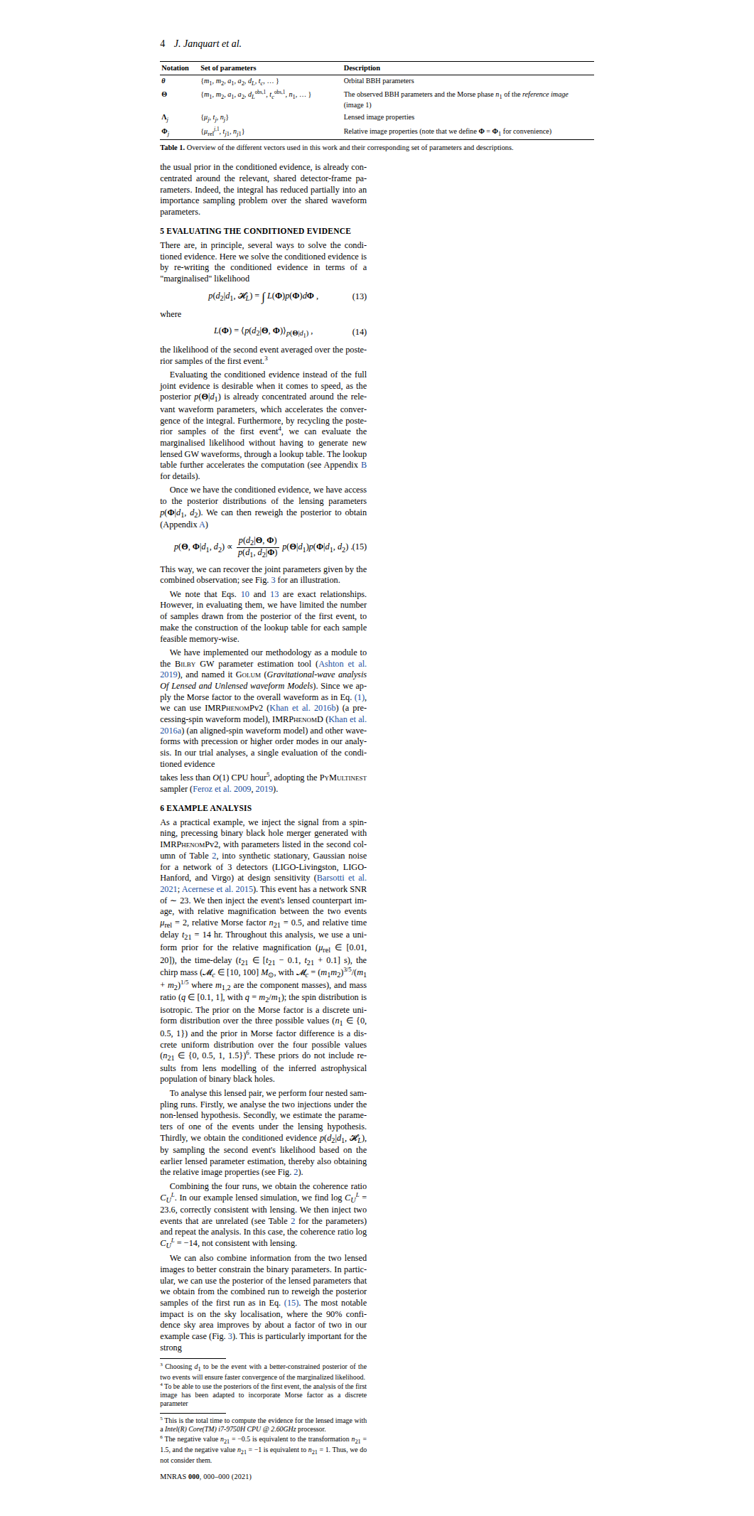4 J. Janquart et al.
| Notation | Set of parameters | Description |
| --- | --- | --- |
| θ | { m 1 , m 2 , a 1 , a 2 , d L , t c , … } | Orbital BBH parameters |
| Θ | { m 1 , m 2 , a 1 , a 2 , d L obs,1 , t c obs,1 , n 1 , … } | The observed BBH parameters and the Morse phase n 1 of the reference image (image 1) |
| Λ j | { μ j , t j , n j } | Lensed image properties |
| Φ j | { μ rel j ,1 , t j 1 , n j 1 } | Relative image properties (note that we define Φ = Φ 1 for convenience) |
Table 1. Overview of the different vectors used in this work and their corresponding set of parameters and descriptions.
the usual prior in the conditioned evidence, is already concentrated around the relevant, shared detector-frame parameters. Indeed, the integral has reduced partially into an importance sampling problem over the shared waveform parameters.
5 Evaluating the conditioned evidence
There are, in principle, several ways to solve the conditioned evidence. Here we solve the conditioned evidence is by re-writing the conditioned evidence in terms of a "marginalised" likelihood
p(d2|d1, 𝓗L) = ∫ L(Φ)p(Φ)dΦ , (13)
where
L(Φ) = ⟨p(d2|Θ, Φ)⟩p(Θ|d1) , (14)
the likelihood of the second event averaged over the posterior samples of the first event.3
Evaluating the conditioned evidence instead of the full joint evidence is desirable when it comes to speed, as the posterior p(Θ|d1) is already concentrated around the relevant waveform parameters, which accelerates the convergence of the integral. Furthermore, by recycling the posterior samples of the first event4, we can evaluate the marginalised likelihood without having to generate new lensed GW waveforms, through a lookup table. The lookup table further accelerates the computation (see Appendix B for details).
Once we have the conditioned evidence, we have access to the posterior distributions of the lensing parameters p(Φ|d1, d2). We can then reweigh the posterior to obtain (Appendix A)
p(Θ, Φ|d1, d2) ∝ p(d2|Θ, Φ) p(d1, d2|Φ) p(Θ|d1)p(Φ|d1, d2) . (15)
This way, we can recover the joint parameters given by the combined observation; see Fig. 3 for an illustration.
We note that Eqs. 10 and 13 are exact relationships. However, in evaluating them, we have limited the number of samples drawn from the posterior of the first event, to make the construction of the lookup table for each sample feasible memory-wise.
We have implemented our methodology as a module to the Bilby GW parameter estimation tool (Ashton et al. 2019), and named it Golum (Gravitational-wave analysis Of Lensed and Unlensed waveform Models). Since we apply the Morse factor to the overall waveform as in Eq. (1), we can use IMRPhenom Pv2 (Khan et al. 2016b) (a precessing-spin waveform model), IMRPhenom D (Khan et al. 2016a) (an aligned-spin waveform model) and other waveforms with precession or higher order modes in our analysis. In our trial analyses, a single evaluation of the conditioned evidence
takes less than O(1) CPU hour5, adopting the Py Multinest sampler (Feroz et al. 2009, 2019).
6 Example analysis
As a practical example, we inject the signal from a spinning, precessing binary black hole merger generated with IMRPhenom Pv2, with parameters listed in the second column of Table 2, into synthetic stationary, Gaussian noise for a network of 3 detectors (LIGO-Livingston, LIGO-Hanford, and Virgo) at design sensitivity (Barsotti et al. 2021; Acernese et al. 2015). This event has a network SNR of ∼ 23. We then inject the event's lensed counterpart image, with relative magnification between the two events μrel = 2, relative Morse factor n21 = 0.5, and relative time delay t21 = 14 hr. Throughout this analysis, we use a uniform prior for the relative magnification (μrel ∈ [0.01, 20]), the time-delay (t21 ∈ [t21 − 0.1, t21 + 0.1] s), the chirp mass (𝓜c ∈ [10, 100] M⊙, with 𝓜c = (m1m2)3/5/(m1 + m2)1/5 where m1,2 are the component masses), and mass ratio (q ∈ [0.1, 1], with q = m2/m1); the spin distribution is isotropic. The prior on the Morse factor is a discrete uniform distribution over the three possible values (n1 ∈ {0, 0.5, 1}) and the prior in Morse factor difference is a discrete uniform distribution over the four possible values (n21 ∈ {0, 0.5, 1, 1.5})6. These priors do not include results from lens modelling of the inferred astrophysical population of binary black holes.
To analyse this lensed pair, we perform four nested sampling runs. Firstly, we analyse the two injections under the non-lensed hypothesis. Secondly, we estimate the parameters of one of the events under the lensing hypothesis. Thirdly, we obtain the conditioned evidence p(d2|d1, 𝓗L), by sampling the second event's likelihood based on the earlier lensed parameter estimation, thereby also obtaining the relative image properties (see Fig. 2).
Combining the four runs, we obtain the coherence ratio CUL. In our example lensed simulation, we find log CUL = 23.6, correctly consistent with lensing. We then inject two events that are unrelated (see Table 2 for the parameters) and repeat the analysis. In this case, the coherence ratio log CUL = −14, not consistent with lensing.
We can also combine information from the two lensed images to better constrain the binary parameters. In particular, we can use the posterior of the lensed parameters that we obtain from the combined run to reweigh the posterior samples of the first run as in Eq. (15). The most notable impact is on the sky localisation, where the 90% confidence sky area improves by about a factor of two in our example case (Fig. 3). This is particularly important for the strong
3 Choosing d1 to be the event with a better-constrained posterior of the two events will ensure faster convergence of the marginalized likelihood.
4 To be able to use the posteriors of the first event, the analysis of the first image has been adapted to incorporate Morse factor as a discrete parameter
5 This is the total time to compute the evidence for the lensed image with a Intel(R) Core(TM) i7-9750H CPU @ 2.60GHz processor.
6 The negative value n21 = −0.5 is equivalent to the transformation n21 = 1.5, and the negative value n21 = −1 is equivalent to n21 = 1. Thus, we do not consider them.
MNRAS 000, 000–000 (2021)